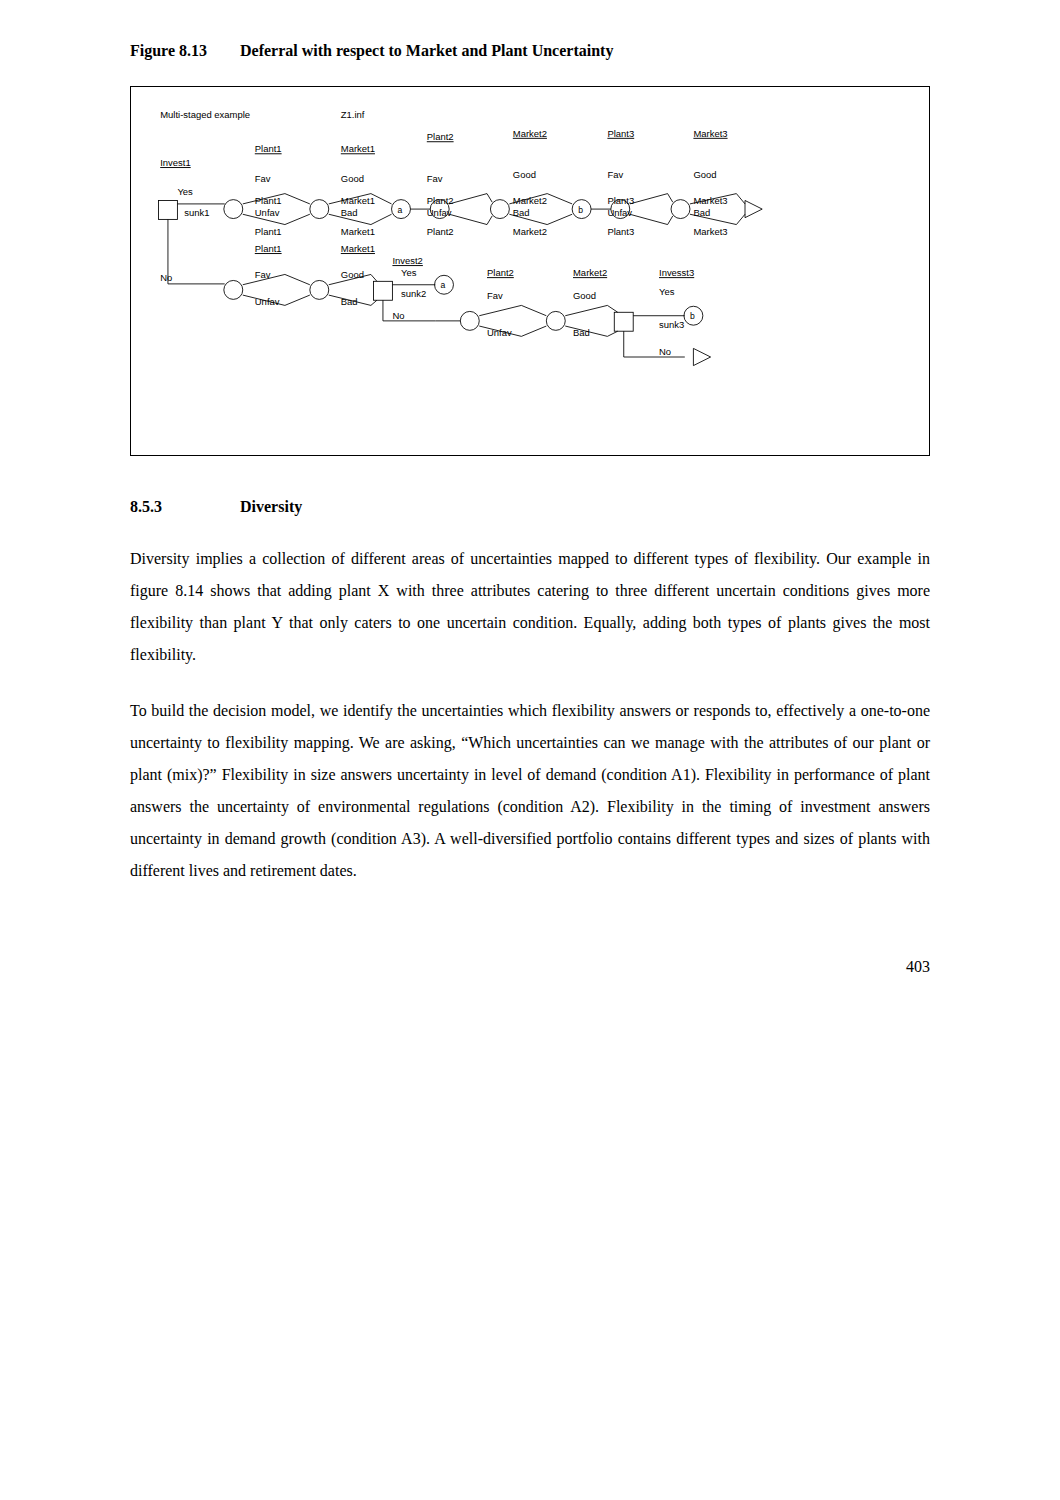Figure 8.13 Deferral with respect to Market and Plant Uncertainty
Multi-staged example Z1.inf Plant2 Market2 Plant3 Market3 Plant1 Market1 Invest1 Fav Good Fav Good Fav Good Yes sunk1 Plant1 Unfav Plant1 Market1 Bad Market1 a Plant2 Unfav Plant2 Market2 Bad Market2 b Plant3 Unfav Plant3 Market3 Bad Market3 No Plant1 Market1 Invest2 Plant2 Market2 Invesst3 Fav Good Yes Fav Good Yes Unfav Bad sunk2 a No Unfav Bad sunk3 b No
8.5.3 Diversity
Diversity implies a collection of different areas of uncertainties mapped to different types of flexibility. Our example in figure 8.14 shows that adding plant X with three attributes catering to three different uncertain conditions gives more flexibility than plant Y that only caters to one uncertain condition. Equally, adding both types of plants gives the most flexibility.
To build the decision model, we identify the uncertainties which flexibility answers or responds to, effectively a one-to-one uncertainty to flexibility mapping. We are asking, “Which uncertainties can we manage with the attributes of our plant or plant (mix)?” Flexibility in size answers uncertainty in level of demand (condition A1). Flexibility in performance of plant answers the uncertainty of environmental regulations (condition A2). Flexibility in the timing of investment answers uncertainty in demand growth (condition A3). A well-diversified portfolio contains different types and sizes of plants with different lives and retirement dates.
403